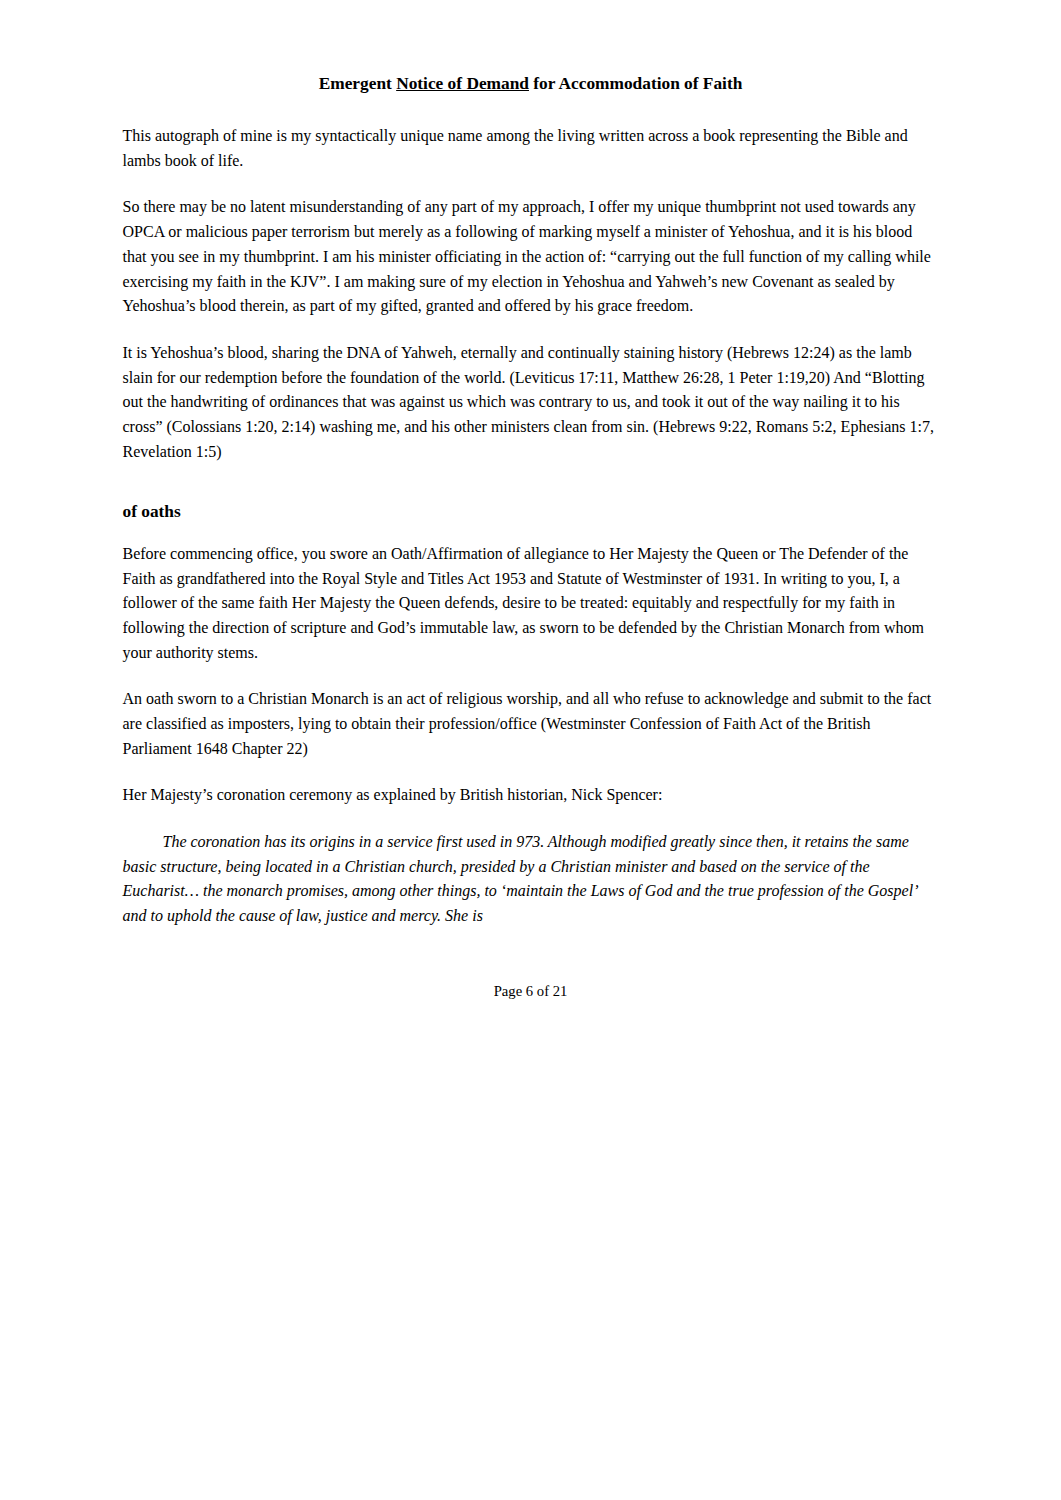Emergent Notice of Demand for Accommodation of Faith
This autograph of mine is my syntactically unique name among the living written across a book representing the Bible and lambs book of life.
So there may be no latent misunderstanding of any part of my approach, I offer my unique thumbprint not used towards any OPCA or malicious paper terrorism but merely as a following of marking myself a minister of Yehoshua, and it is his blood that you see in my thumbprint. I am his minister officiating in the action of: “carrying out the full function of my calling while exercising my faith in the KJV”. I am making sure of my election in Yehoshua and Yahweh’s new Covenant as sealed by Yehoshua’s blood therein, as part of my gifted, granted and offered by his grace freedom.
It is Yehoshua’s blood, sharing the DNA of Yahweh, eternally and continually staining history (Hebrews 12:24) as the lamb slain for our redemption before the foundation of the world. (Leviticus 17:11, Matthew 26:28, 1 Peter 1:19,20) And “Blotting out the handwriting of ordinances that was against us which was contrary to us, and took it out of the way nailing it to his cross” (Colossians 1:20, 2:14) washing me, and his other ministers clean from sin. (Hebrews 9:22, Romans 5:2, Ephesians 1:7, Revelation 1:5)
of oaths
Before commencing office, you swore an Oath/Affirmation of allegiance to Her Majesty the Queen or The Defender of the Faith as grandfathered into the Royal Style and Titles Act 1953 and Statute of Westminster of 1931. In writing to you, I, a follower of the same faith Her Majesty the Queen defends, desire to be treated: equitably and respectfully for my faith in following the direction of scripture and God’s immutable law, as sworn to be defended by the Christian Monarch from whom your authority stems.
An oath sworn to a Christian Monarch is an act of religious worship, and all who refuse to acknowledge and submit to the fact are classified as imposters, lying to obtain their profession/office (Westminster Confession of Faith Act of the British Parliament 1648 Chapter 22)
Her Majesty’s coronation ceremony as explained by British historian, Nick Spencer:
The coronation has its origins in a service first used in 973. Although modified greatly since then, it retains the same basic structure, being located in a Christian church, presided by a Christian minister and based on the service of the Eucharist… the monarch promises, among other things, to ‘maintain the Laws of God and the true profession of the Gospel’ and to uphold the cause of law, justice and mercy. She is
Page 6 of 21